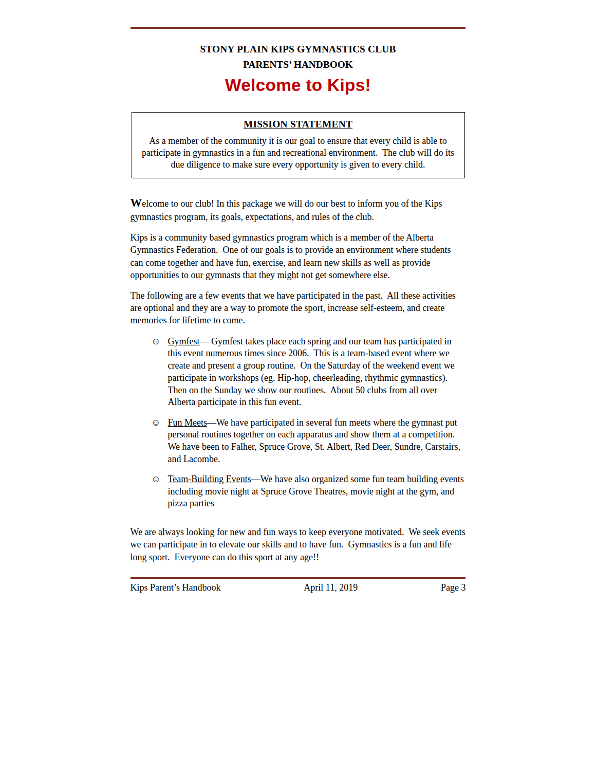STONY PLAIN KIPS GYMNASTICS CLUB
PARENTS’ HANDBOOK
Welcome to Kips!
MISSION STATEMENT
As a member of the community it is our goal to ensure that every child is able to participate in gymnastics in a fun and recreational environment. The club will do its due diligence to make sure every opportunity is given to every child.
Welcome to our club! In this package we will do our best to inform you of the Kips gymnastics program, its goals, expectations, and rules of the club.
Kips is a community based gymnastics program which is a member of the Alberta Gymnastics Federation. One of our goals is to provide an environment where students can come together and have fun, exercise, and learn new skills as well as provide opportunities to our gymnasts that they might not get somewhere else.
The following are a few events that we have participated in the past. All these activities are optional and they are a way to promote the sport, increase self-esteem, and create memories for lifetime to come.
Gymfest— Gymfest takes place each spring and our team has participated in this event numerous times since 2006. This is a team-based event where we create and present a group routine. On the Saturday of the weekend event we participate in workshops (eg. Hip-hop, cheerleading, rhythmic gymnastics). Then on the Sunday we show our routines. About 50 clubs from all over Alberta participate in this fun event.
Fun Meets—We have participated in several fun meets where the gymnast put personal routines together on each apparatus and show them at a competition. We have been to Falher, Spruce Grove, St. Albert, Red Deer, Sundre, Carstairs, and Lacombe.
Team-Building Events—We have also organized some fun team building events including movie night at Spruce Grove Theatres, movie night at the gym, and pizza parties
We are always looking for new and fun ways to keep everyone motivated. We seek events we can participate in to elevate our skills and to have fun. Gymnastics is a fun and life long sport. Everyone can do this sport at any age!!
Kips Parent’s Handbook
April 11, 2019
Page 3